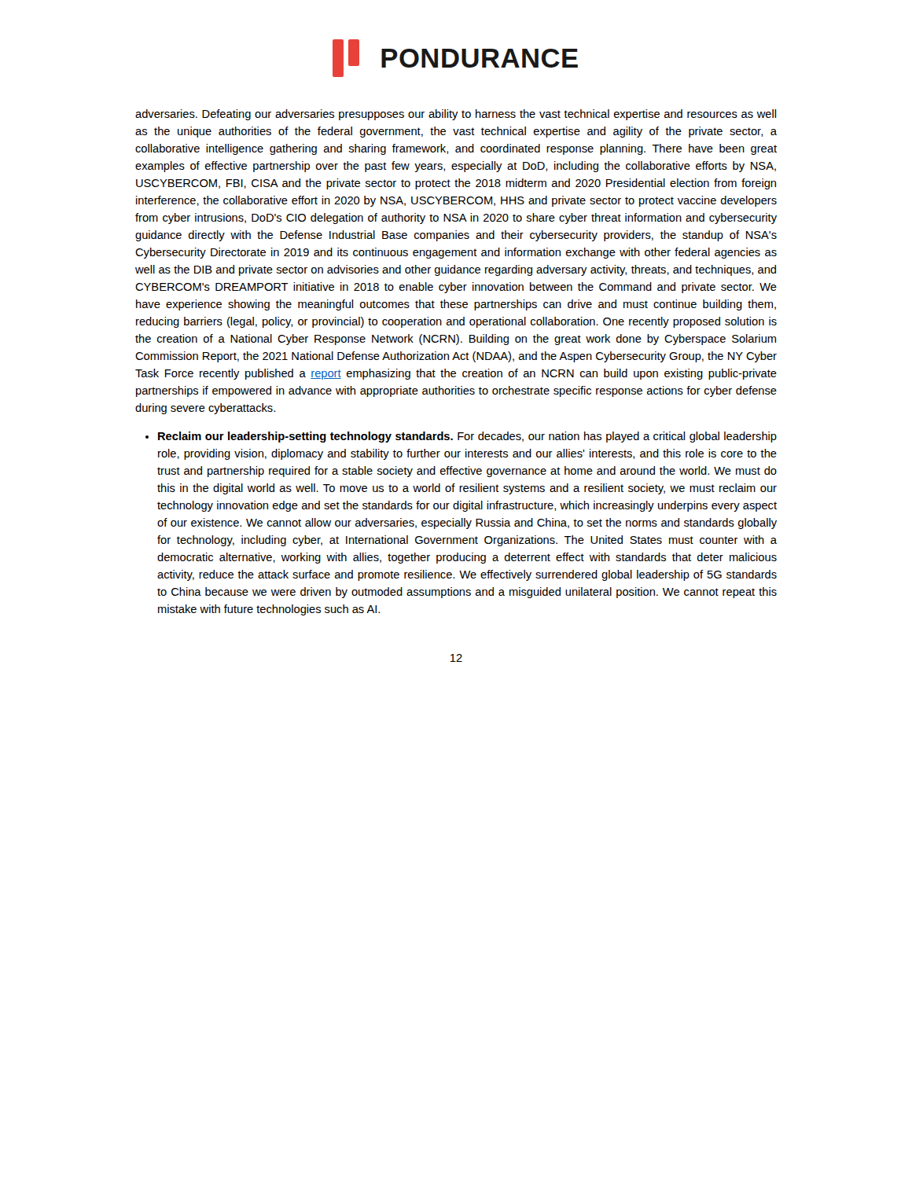PONDURANCE
adversaries. Defeating our adversaries presupposes our ability to harness the vast technical expertise and resources as well as the unique authorities of the federal government, the vast technical expertise and agility of the private sector, a collaborative intelligence gathering and sharing framework, and coordinated response planning. There have been great examples of effective partnership over the past few years, especially at DoD, including the collaborative efforts by NSA, USCYBERCOM, FBI, CISA and the private sector to protect the 2018 midterm and 2020 Presidential election from foreign interference, the collaborative effort in 2020 by NSA, USCYBERCOM, HHS and private sector to protect vaccine developers from cyber intrusions, DoD's CIO delegation of authority to NSA in 2020 to share cyber threat information and cybersecurity guidance directly with the Defense Industrial Base companies and their cybersecurity providers, the standup of NSA's Cybersecurity Directorate in 2019 and its continuous engagement and information exchange with other federal agencies as well as the DIB and private sector on advisories and other guidance regarding adversary activity, threats, and techniques, and CYBERCOM's DREAMPORT initiative in 2018 to enable cyber innovation between the Command and private sector. We have experience showing the meaningful outcomes that these partnerships can drive and must continue building them, reducing barriers (legal, policy, or provincial) to cooperation and operational collaboration. One recently proposed solution is the creation of a National Cyber Response Network (NCRN). Building on the great work done by Cyberspace Solarium Commission Report, the 2021 National Defense Authorization Act (NDAA), and the Aspen Cybersecurity Group, the NY Cyber Task Force recently published a report emphasizing that the creation of an NCRN can build upon existing public-private partnerships if empowered in advance with appropriate authorities to orchestrate specific response actions for cyber defense during severe cyberattacks.
Reclaim our leadership-setting technology standards. For decades, our nation has played a critical global leadership role, providing vision, diplomacy and stability to further our interests and our allies' interests, and this role is core to the trust and partnership required for a stable society and effective governance at home and around the world. We must do this in the digital world as well. To move us to a world of resilient systems and a resilient society, we must reclaim our technology innovation edge and set the standards for our digital infrastructure, which increasingly underpins every aspect of our existence. We cannot allow our adversaries, especially Russia and China, to set the norms and standards globally for technology, including cyber, at International Government Organizations. The United States must counter with a democratic alternative, working with allies, together producing a deterrent effect with standards that deter malicious activity, reduce the attack surface and promote resilience. We effectively surrendered global leadership of 5G standards to China because we were driven by outmoded assumptions and a misguided unilateral position. We cannot repeat this mistake with future technologies such as AI.
12